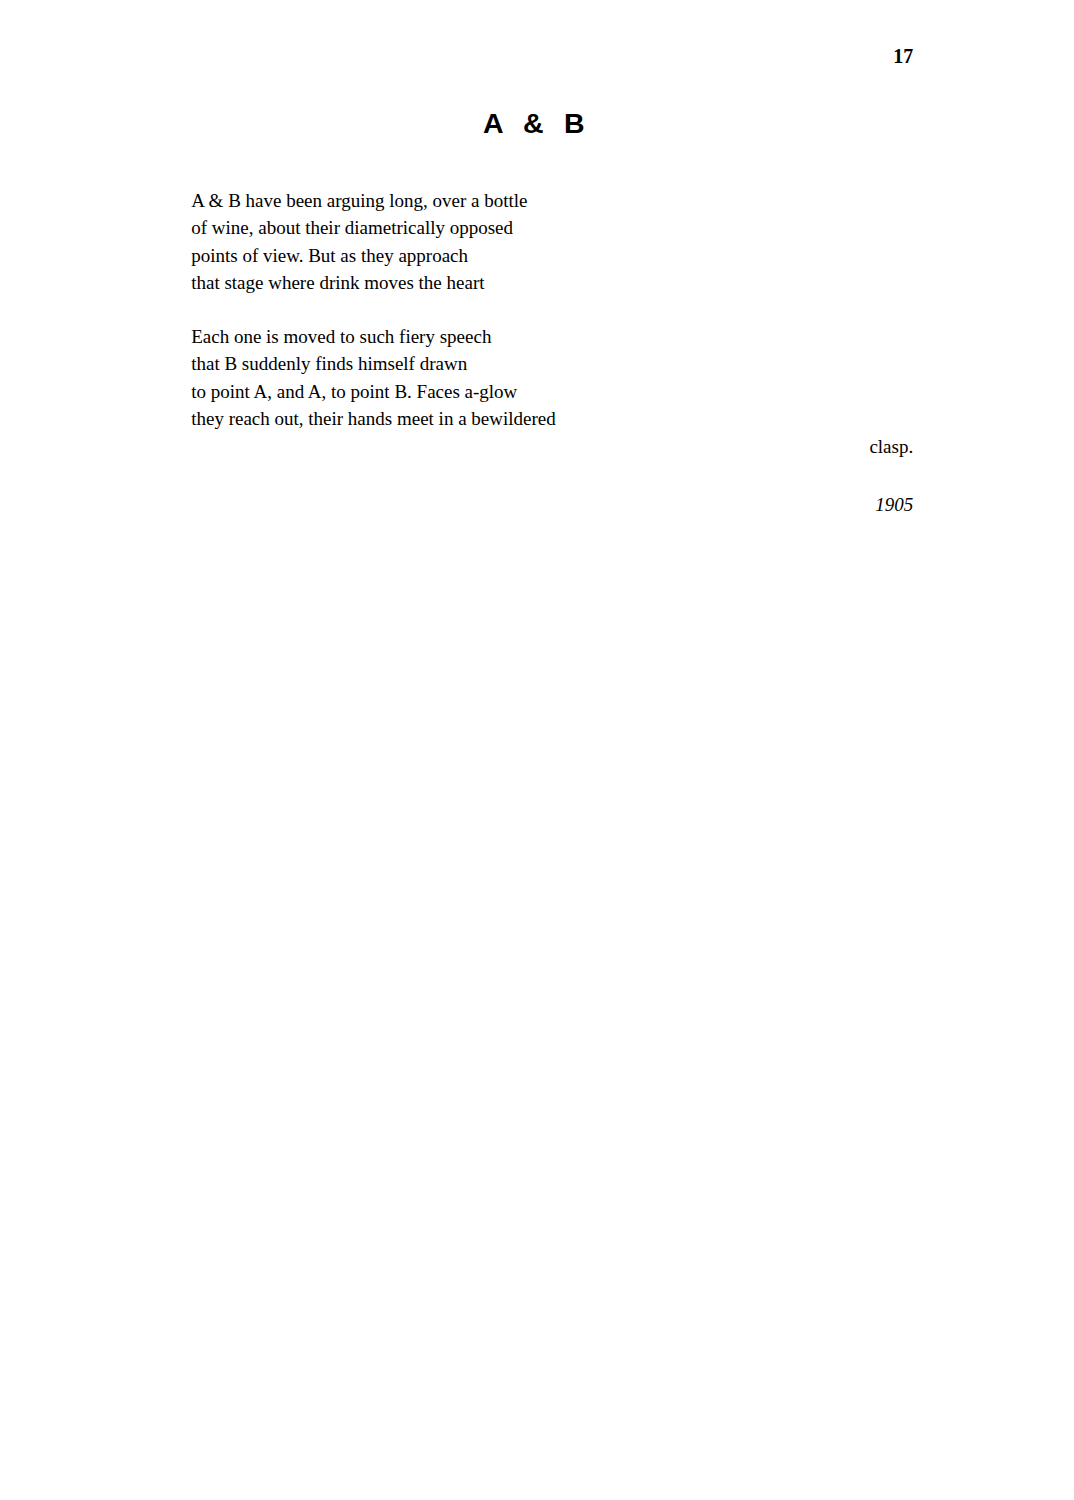17
A & B
A & B have been arguing long, over a bottle
of wine, about their diametrically opposed
points of view. But as they approach
that stage where drink moves the heart
Each one is moved to such fiery speech
that B suddenly finds himself drawn
to point A, and A, to point B. Faces a-glow
they reach out, their hands meet in a bewildered
clasp.
1905